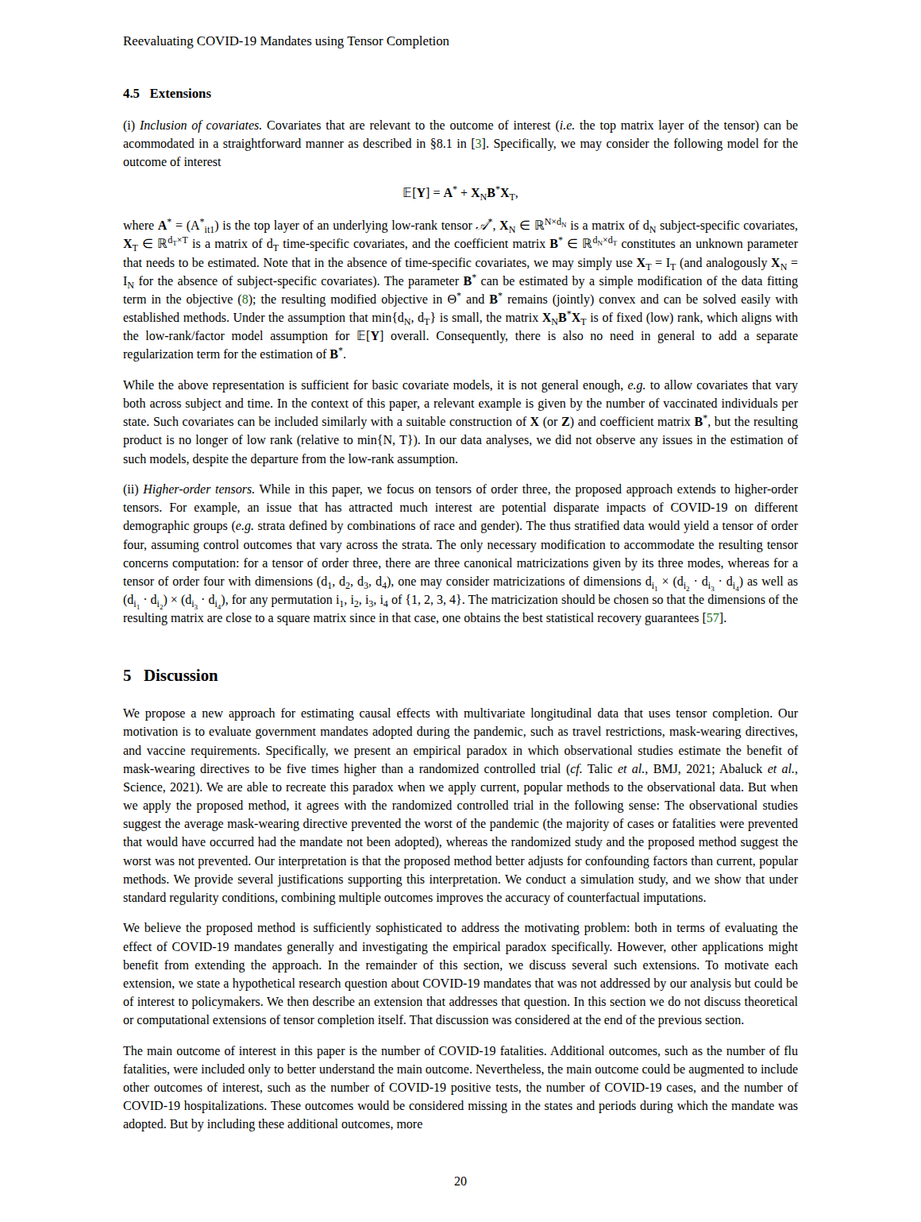Reevaluating COVID-19 Mandates using Tensor Completion
4.5 Extensions
(i) Inclusion of covariates. Covariates that are relevant to the outcome of interest (i.e. the top matrix layer of the tensor) can be acommodated in a straightforward manner as described in §8.1 in [3]. Specifically, we may consider the following model for the outcome of interest
𝔼[Y] = A* + XNB*XT,
where A* = (A*it1) is the top layer of an underlying low-rank tensor 𝒜*, XN ∈ ℝN×dN is a matrix of dN subject-specific covariates, XT ∈ ℝdT×T is a matrix of dT time-specific covariates, and the coefficient matrix B* ∈ ℝdN×dT constitutes an unknown parameter that needs to be estimated. Note that in the absence of time-specific covariates, we may simply use XT = IT (and analogously XN = IN for the absence of subject-specific covariates). The parameter B* can be estimated by a simple modification of the data fitting term in the objective (8); the resulting modified objective in Θ* and B* remains (jointly) convex and can be solved easily with established methods. Under the assumption that min{dN, dT} is small, the matrix XNB*XT is of fixed (low) rank, which aligns with the low-rank/factor model assumption for 𝔼[Y] overall. Consequently, there is also no need in general to add a separate regularization term for the estimation of B*.
While the above representation is sufficient for basic covariate models, it is not general enough, e.g. to allow covariates that vary both across subject and time. In the context of this paper, a relevant example is given by the number of vaccinated individuals per state. Such covariates can be included similarly with a suitable construction of X (or Z) and coefficient matrix B*, but the resulting product is no longer of low rank (relative to min{N, T}). In our data analyses, we did not observe any issues in the estimation of such models, despite the departure from the low-rank assumption.
(ii) Higher-order tensors. While in this paper, we focus on tensors of order three, the proposed approach extends to higher-order tensors. For example, an issue that has attracted much interest are potential disparate impacts of COVID-19 on different demographic groups (e.g. strata defined by combinations of race and gender). The thus stratified data would yield a tensor of order four, assuming control outcomes that vary across the strata. The only necessary modification to accommodate the resulting tensor concerns computation: for a tensor of order three, there are three canonical matricizations given by its three modes, whereas for a tensor of order four with dimensions (d1, d2, d3, d4), one may consider matricizations of dimensions di1 × (di2 · di3 · di4) as well as (di1 · di2) × (di3 · di4), for any permutation i1, i2, i3, i4 of {1, 2, 3, 4}. The matricization should be chosen so that the dimensions of the resulting matrix are close to a square matrix since in that case, one obtains the best statistical recovery guarantees [57].
5 Discussion
We propose a new approach for estimating causal effects with multivariate longitudinal data that uses tensor completion. Our motivation is to evaluate government mandates adopted during the pandemic, such as travel restrictions, mask-wearing directives, and vaccine requirements. Specifically, we present an empirical paradox in which observational studies estimate the benefit of mask-wearing directives to be five times higher than a randomized controlled trial (cf. Talic et al., BMJ, 2021; Abaluck et al., Science, 2021). We are able to recreate this paradox when we apply current, popular methods to the observational data. But when we apply the proposed method, it agrees with the randomized controlled trial in the following sense: The observational studies suggest the average mask-wearing directive prevented the worst of the pandemic (the majority of cases or fatalities were prevented that would have occurred had the mandate not been adopted), whereas the randomized study and the proposed method suggest the worst was not prevented. Our interpretation is that the proposed method better adjusts for confounding factors than current, popular methods. We provide several justifications supporting this interpretation. We conduct a simulation study, and we show that under standard regularity conditions, combining multiple outcomes improves the accuracy of counterfactual imputations.
We believe the proposed method is sufficiently sophisticated to address the motivating problem: both in terms of evaluating the effect of COVID-19 mandates generally and investigating the empirical paradox specifically. However, other applications might benefit from extending the approach. In the remainder of this section, we discuss several such extensions. To motivate each extension, we state a hypothetical research question about COVID-19 mandates that was not addressed by our analysis but could be of interest to policymakers. We then describe an extension that addresses that question. In this section we do not discuss theoretical or computational extensions of tensor completion itself. That discussion was considered at the end of the previous section.
The main outcome of interest in this paper is the number of COVID-19 fatalities. Additional outcomes, such as the number of flu fatalities, were included only to better understand the main outcome. Nevertheless, the main outcome could be augmented to include other outcomes of interest, such as the number of COVID-19 positive tests, the number of COVID-19 cases, and the number of COVID-19 hospitalizations. These outcomes would be considered missing in the states and periods during which the mandate was adopted. But by including these additional outcomes, more
20